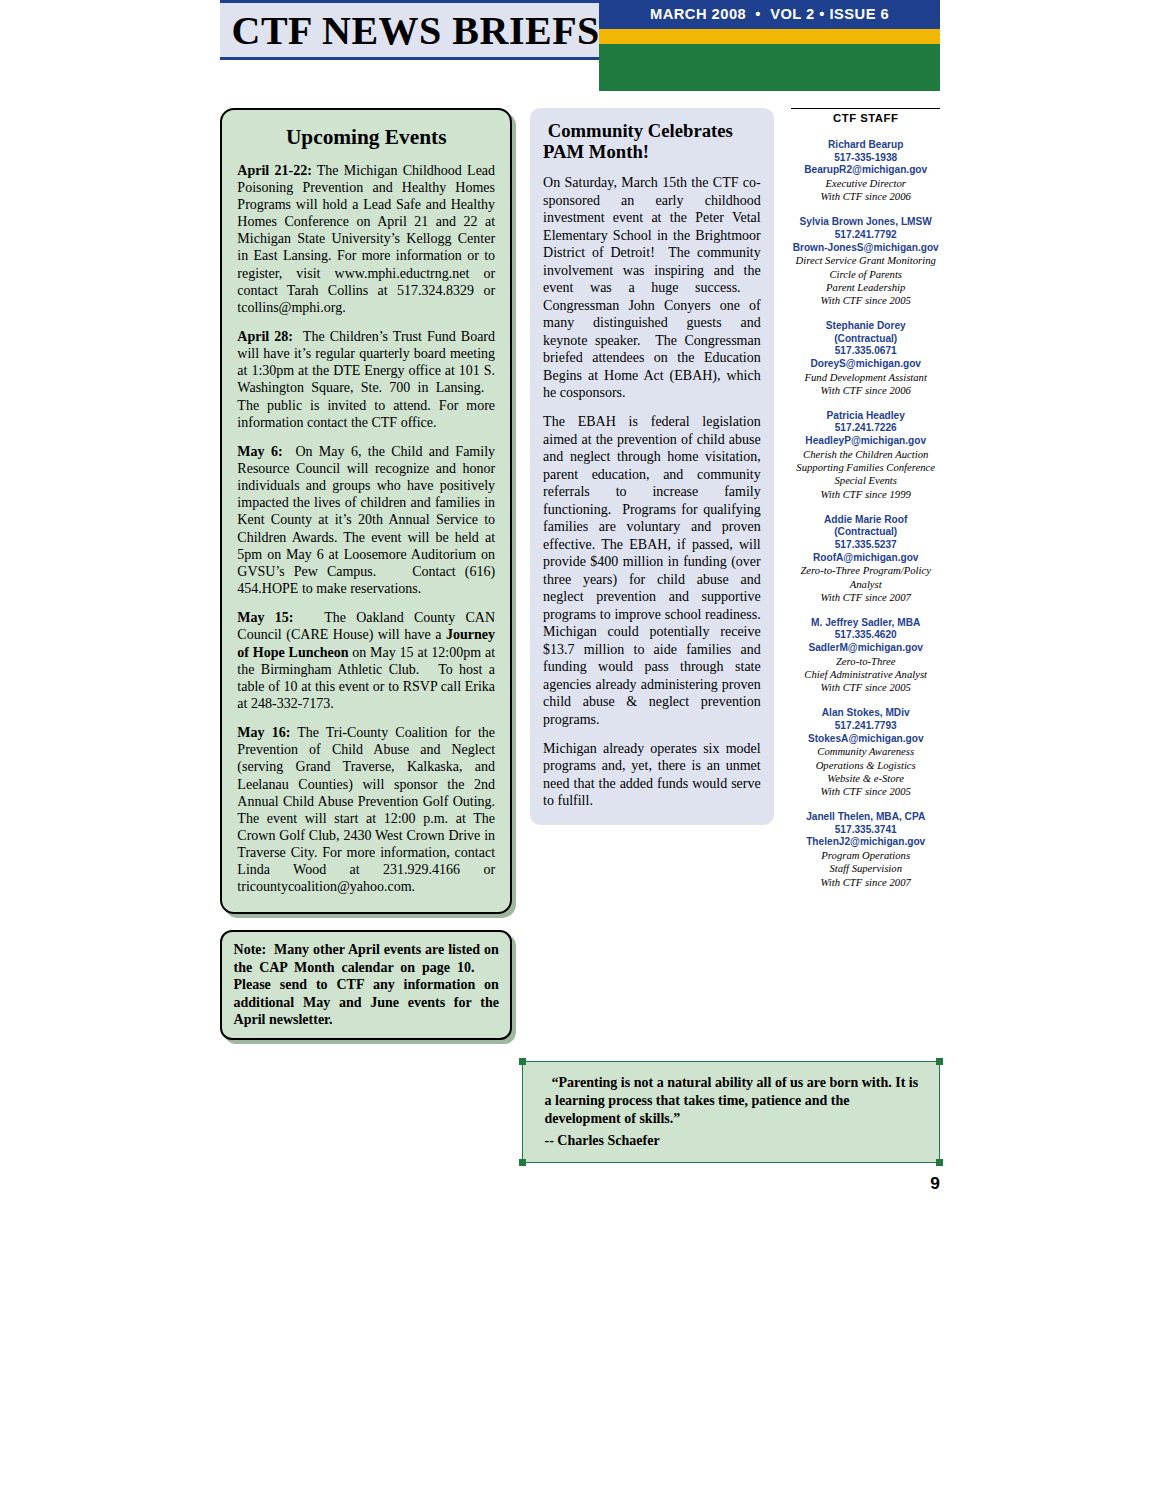MARCH 2008 • VOL 2 • ISSUE 6
CTF NEWS BRIEFS
Upcoming Events
April 21-22: The Michigan Childhood Lead Poisoning Prevention and Healthy Homes Programs will hold a Lead Safe and Healthy Homes Conference on April 21 and 22 at Michigan State University’s Kellogg Center in East Lansing. For more information or to register, visit www.mphi.eductrng.net or contact Tarah Collins at 517.324.8329 or tcollins@mphi.org.
April 28: The Children’s Trust Fund Board will have it’s regular quarterly board meeting at 1:30pm at the DTE Energy office at 101 S. Washington Square, Ste. 700 in Lansing. The public is invited to attend. For more information contact the CTF office.
May 6: On May 6, the Child and Family Resource Council will recognize and honor individuals and groups who have positively impacted the lives of children and families in Kent County at it’s 20th Annual Service to Children Awards. The event will be held at 5pm on May 6 at Loosemore Auditorium on GVSU’s Pew Campus. Contact (616) 454.HOPE to make reservations.
May 15: The Oakland County CAN Council (CARE House) will have a Journey of Hope Luncheon on May 15 at 12:00pm at the Birmingham Athletic Club. To host a table of 10 at this event or to RSVP call Erika at 248-332-7173.
May 16: The Tri-County Coalition for the Prevention of Child Abuse and Neglect (serving Grand Traverse, Kalkaska, and Leelanau Counties) will sponsor the 2nd Annual Child Abuse Prevention Golf Outing. The event will start at 12:00 p.m. at The Crown Golf Club, 2430 West Crown Drive in Traverse City. For more information, contact Linda Wood at 231.929.4166 or tricountycoalition@yahoo.com.
Note: Many other April events are listed on the CAP Month calendar on page 10. Please send to CTF any information on additional May and June events for the April newsletter.
Community Celebrates PAM Month!
On Saturday, March 15th the CTF co-sponsored an early childhood investment event at the Peter Vetal Elementary School in the Brightmoor District of Detroit! The community involvement was inspiring and the event was a huge success. Congressman John Conyers one of many distinguished guests and keynote speaker. The Congressman briefed attendees on the Education Begins at Home Act (EBAH), which he cosponsors.
The EBAH is federal legislation aimed at the prevention of child abuse and neglect through home visitation, parent education, and community referrals to increase family functioning. Programs for qualifying families are voluntary and proven effective. The EBAH, if passed, will provide $400 million in funding (over three years) for child abuse and neglect prevention and supportive programs to improve school readiness. Michigan could potentially receive $13.7 million to aide families and funding would pass through state agencies already administering proven child abuse & neglect prevention programs.
Michigan already operates six model programs and, yet, there is an unmet need that the added funds would serve to fulfill.
CTF STAFF
Richard Bearup
517-335-1938
BearupR2@michigan.gov
Executive Director
With CTF since 2006
Sylvia Brown Jones, LMSW
517.241.7792
Brown-JonesS@michigan.gov
Direct Service Grant Monitoring
Circle of Parents
Parent Leadership
With CTF since 2005
Stephanie Dorey
(Contractual)
517.335.0671
DoreyS@michigan.gov
Fund Development Assistant
With CTF since 2006
Patricia Headley
517.241.7226
HeadleyP@michigan.gov
Cherish the Children Auction
Supporting Families Conference
Special Events
With CTF since 1999
Addie Marie Roof
(Contractual)
517.335.5237
RoofA@michigan.gov
Zero-to-Three Program/Policy Analyst
With CTF since 2007
M. Jeffrey Sadler, MBA
517.335.4620
SadlerM@michigan.gov
Zero-to-Three
Chief Administrative Analyst
With CTF since 2005
Alan Stokes, MDiv
517.241.7793
StokesA@michigan.gov
Community Awareness
Operations & Logistics
Website & e-Store
With CTF since 2005
Janell Thelen, MBA, CPA
517.335.3741
ThelenJ2@michigan.gov
Program Operations
Staff Supervision
With CTF since 2007
“Parenting is not a natural ability all of us are born with. It is a learning process that takes time, patience and the development of skills.”
-- Charles Schaefer
9